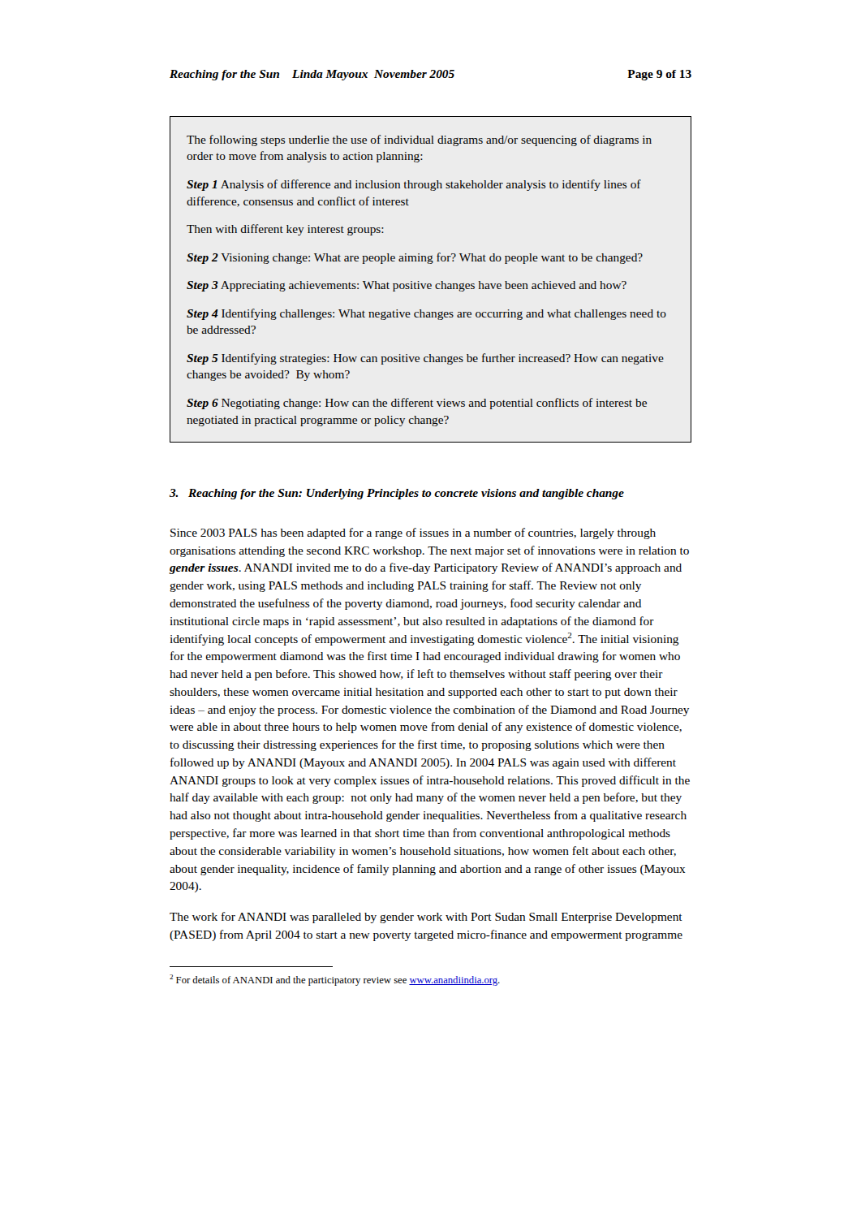Reaching for the Sun Linda Mayoux November 2005 Page 9 of 13
The following steps underlie the use of individual diagrams and/or sequencing of diagrams in order to move from analysis to action planning:
Step 1 Analysis of difference and inclusion through stakeholder analysis to identify lines of difference, consensus and conflict of interest
Then with different key interest groups:
Step 2 Visioning change: What are people aiming for? What do people want to be changed?
Step 3 Appreciating achievements: What positive changes have been achieved and how?
Step 4 Identifying challenges: What negative changes are occurring and what challenges need to be addressed?
Step 5 Identifying strategies: How can positive changes be further increased? How can negative changes be avoided? By whom?
Step 6 Negotiating change: How can the different views and potential conflicts of interest be negotiated in practical programme or policy change?
3. Reaching for the Sun: Underlying Principles to concrete visions and tangible change
Since 2003 PALS has been adapted for a range of issues in a number of countries, largely through organisations attending the second KRC workshop. The next major set of innovations were in relation to gender issues. ANANDI invited me to do a five-day Participatory Review of ANANDI’s approach and gender work, using PALS methods and including PALS training for staff. The Review not only demonstrated the usefulness of the poverty diamond, road journeys, food security calendar and institutional circle maps in ‘rapid assessment’, but also resulted in adaptations of the diamond for identifying local concepts of empowerment and investigating domestic violence2. The initial visioning for the empowerment diamond was the first time I had encouraged individual drawing for women who had never held a pen before. This showed how, if left to themselves without staff peering over their shoulders, these women overcame initial hesitation and supported each other to start to put down their ideas – and enjoy the process. For domestic violence the combination of the Diamond and Road Journey were able in about three hours to help women move from denial of any existence of domestic violence, to discussing their distressing experiences for the first time, to proposing solutions which were then followed up by ANANDI (Mayoux and ANANDI 2005). In 2004 PALS was again used with different ANANDI groups to look at very complex issues of intra-household relations. This proved difficult in the half day available with each group: not only had many of the women never held a pen before, but they had also not thought about intra-household gender inequalities. Nevertheless from a qualitative research perspective, far more was learned in that short time than from conventional anthropological methods about the considerable variability in women’s household situations, how women felt about each other, about gender inequality, incidence of family planning and abortion and a range of other issues (Mayoux 2004).
The work for ANANDI was paralleled by gender work with Port Sudan Small Enterprise Development (PASED) from April 2004 to start a new poverty targeted micro-finance and empowerment programme
2 For details of ANANDI and the participatory review see www.anandiindia.org.